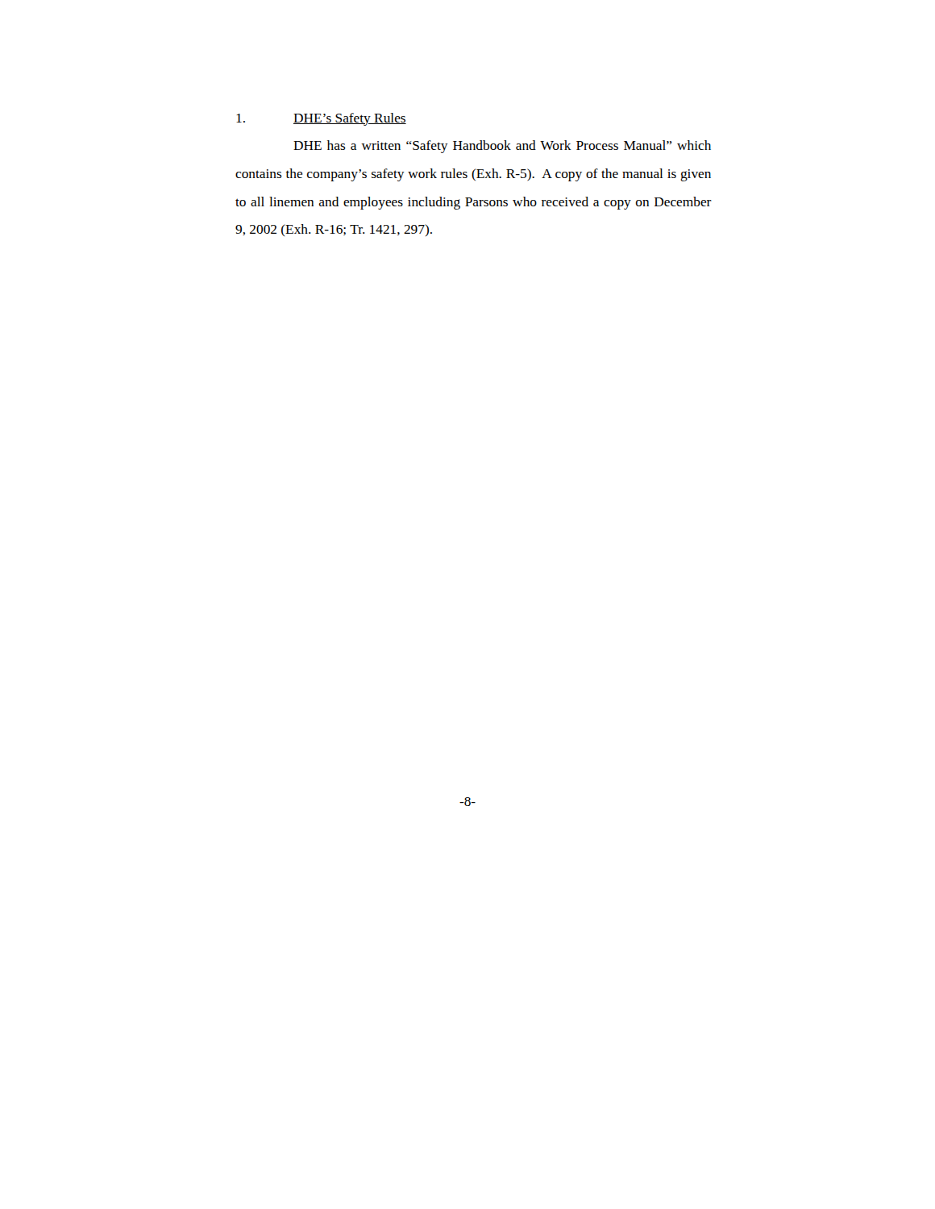1. DHE’s Safety Rules
DHE has a written “Safety Handbook and Work Process Manual” which contains the company’s safety work rules (Exh. R-5). A copy of the manual is given to all linemen and employees including Parsons who received a copy on December 9, 2002 (Exh. R-16; Tr. 1421, 297).
-8-